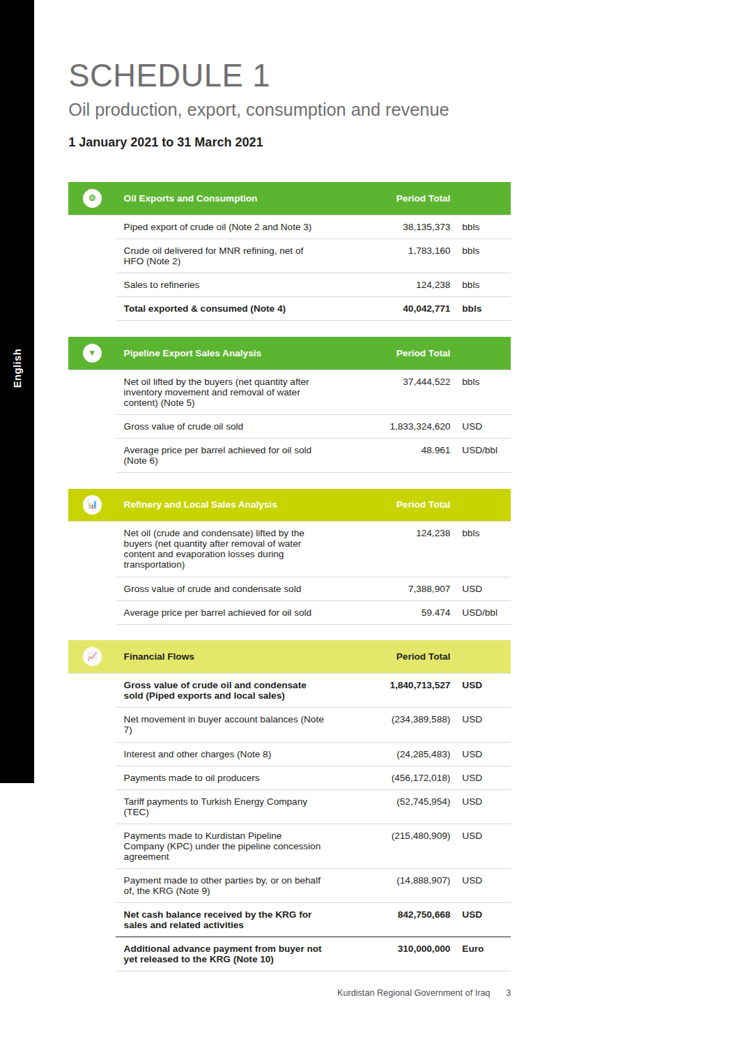English
SCHEDULE 1
Oil production, export, consumption and revenue
1 January 2021 to 31 March 2021
| ⚙ | Oil Exports and Consumption | Period Total | |
| | Piped export of crude oil (Note 2 and Note 3) | 38,135,373 | bbls |
| | Crude oil delivered for MNR refining, net of HFO (Note 2) | 1,783,160 | bbls |
| | Sales to refineries | 124,238 | bbls |
| | Total exported & consumed (Note 4) | 40,042,771 | bbls |
| ▼ | Pipeline Export Sales Analysis | Period Total | |
| | Net oil lifted by the buyers (net quantity after inventory movement and removal of water content) (Note 5) | 37,444,522 | bbls |
| | Gross value of crude oil sold | 1,833,324,620 | USD |
| | Average price per barrel achieved for oil sold (Note 6) | 48.961 | USD/bbl |
| 📊 | Refinery and Local Sales Analysis | Period Total | |
| | Net oil (crude and condensate) lifted by the buyers (net quantity after removal of water content and evaporation losses during transportation) | 124,238 | bbls |
| | Gross value of crude and condensate sold | 7,388,907 | USD |
| | Average price per barrel achieved for oil sold | 59.474 | USD/bbl |
| 📈 | Financial Flows | Period Total | |
| | Gross value of crude oil and condensate sold (Piped exports and local sales) | 1,840,713,527 | USD |
| | Net movement in buyer account balances (Note 7) | (234,389,588) | USD |
| | Interest and other charges (Note 8) | (24,285,483) | USD |
| | Payments made to oil producers | (456,172,018) | USD |
| | Tariff payments to Turkish Energy Company (TEC) | (52,745,954) | USD |
| | Payments made to Kurdistan Pipeline Company (KPC) under the pipeline concession agreement | (215,480,909) | USD |
| | Payment made to other parties by, or on behalf of, the KRG (Note 9) | (14,888,907) | USD |
| | Net cash balance received by the KRG for sales and related activities | 842,750,668 | USD |
| | Additional advance payment from buyer not yet released to the KRG (Note 10) | 310,000,000 | Euro |
Kurdistan Regional Government of Iraq3